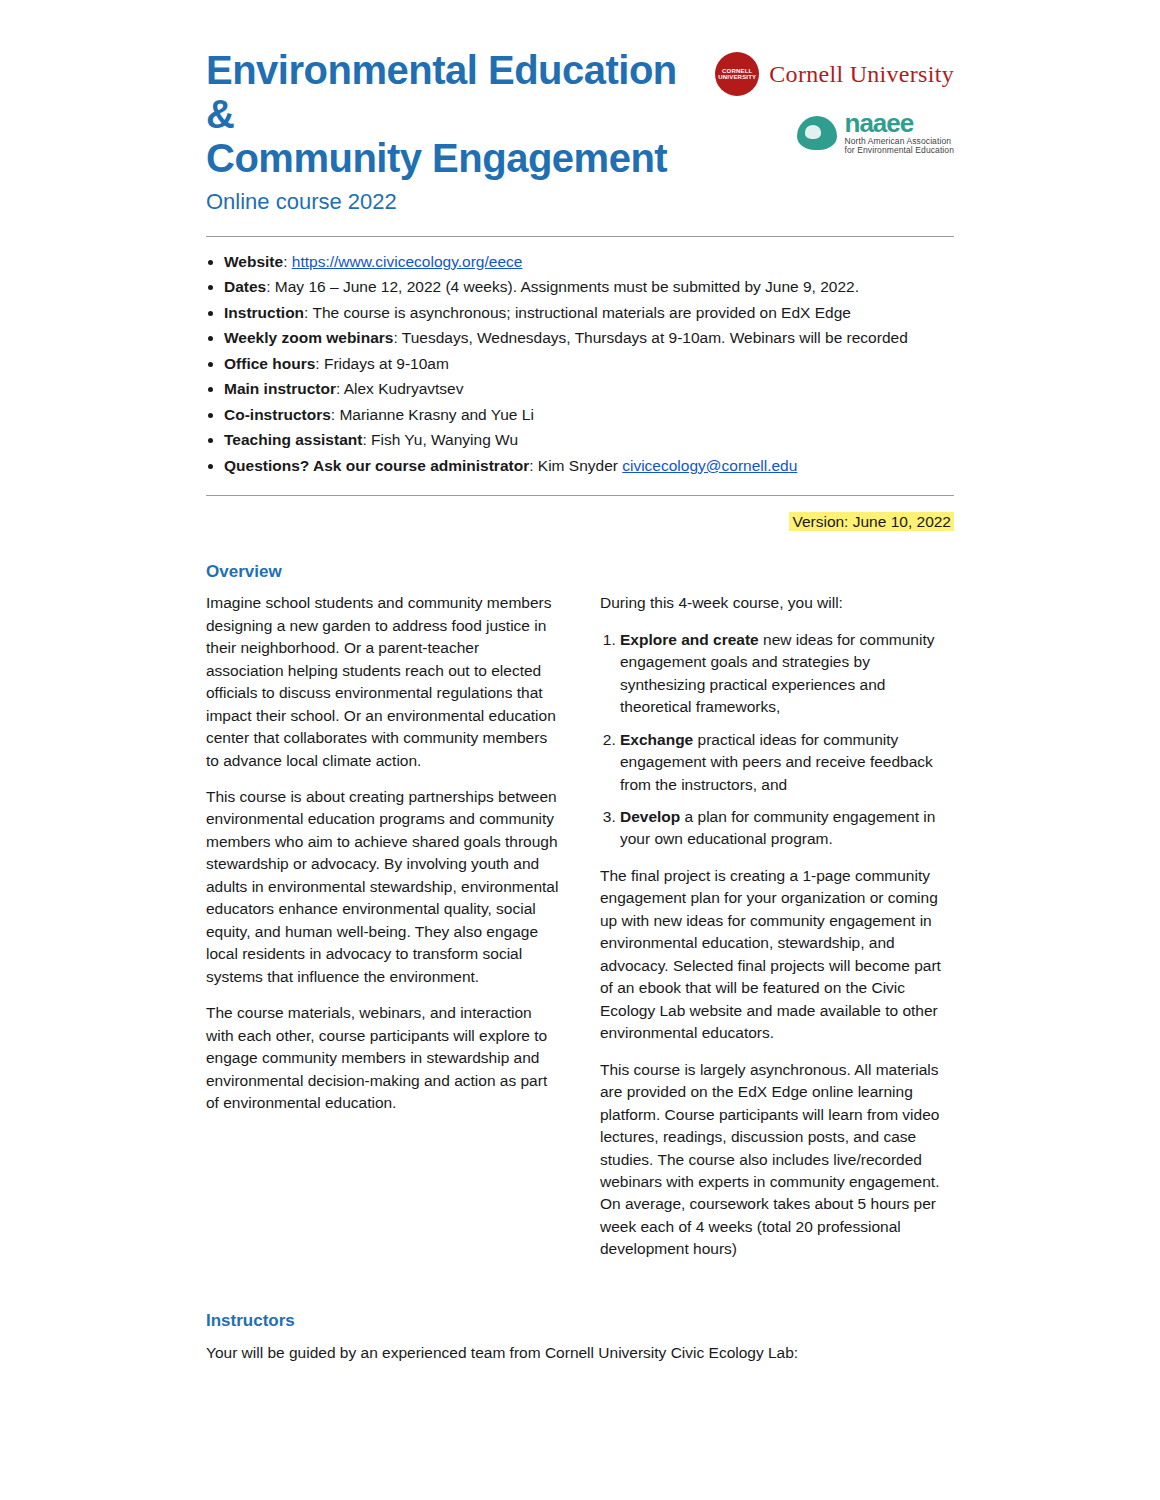Environmental Education &
Community Engagement
Online course 2022
CORNELL
UNIVERSITY
Cornell University
naaee
North American Association
for Environmental Education
Website: https://www.civicecology.org/eece
Dates: May 16 – June 12, 2022 (4 weeks). Assignments must be submitted by June 9, 2022.
Instruction: The course is asynchronous; instructional materials are provided on EdX Edge
Weekly zoom webinars: Tuesdays, Wednesdays, Thursdays at 9-10am. Webinars will be recorded
Office hours: Fridays at 9-10am
Main instructor: Alex Kudryavtsev
Co-instructors: Marianne Krasny and Yue Li
Teaching assistant: Fish Yu, Wanying Wu
Questions? Ask our course administrator: Kim Snyder civicecology@cornell.edu
Version: June 10, 2022
Overview
Imagine school students and community members designing a new garden to address food justice in their neighborhood. Or a parent-teacher association helping students reach out to elected officials to discuss environmental regulations that impact their school. Or an environmental education center that collaborates with community members to advance local climate action.
This course is about creating partnerships between environmental education programs and community members who aim to achieve shared goals through stewardship or advocacy. By involving youth and adults in environmental stewardship, environmental educators enhance environmental quality, social equity, and human well-being. They also engage local residents in advocacy to transform social systems that influence the environment.
The course materials, webinars, and interaction with each other, course participants will explore to engage community members in stewardship and environmental decision-making and action as part of environmental education.
During this 4-week course, you will:
Explore and create new ideas for community engagement goals and strategies by synthesizing practical experiences and theoretical frameworks,
Exchange practical ideas for community engagement with peers and receive feedback from the instructors, and
Develop a plan for community engagement in your own educational program.
The final project is creating a 1-page community engagement plan for your organization or coming up with new ideas for community engagement in environmental education, stewardship, and advocacy. Selected final projects will become part of an ebook that will be featured on the Civic Ecology Lab website and made available to other environmental educators.
This course is largely asynchronous. All materials are provided on the EdX Edge online learning platform. Course participants will learn from video lectures, readings, discussion posts, and case studies. The course also includes live/recorded webinars with experts in community engagement. On average, coursework takes about 5 hours per week each of 4 weeks (total 20 professional development hours)
Instructors
Your will be guided by an experienced team from Cornell University Civic Ecology Lab: